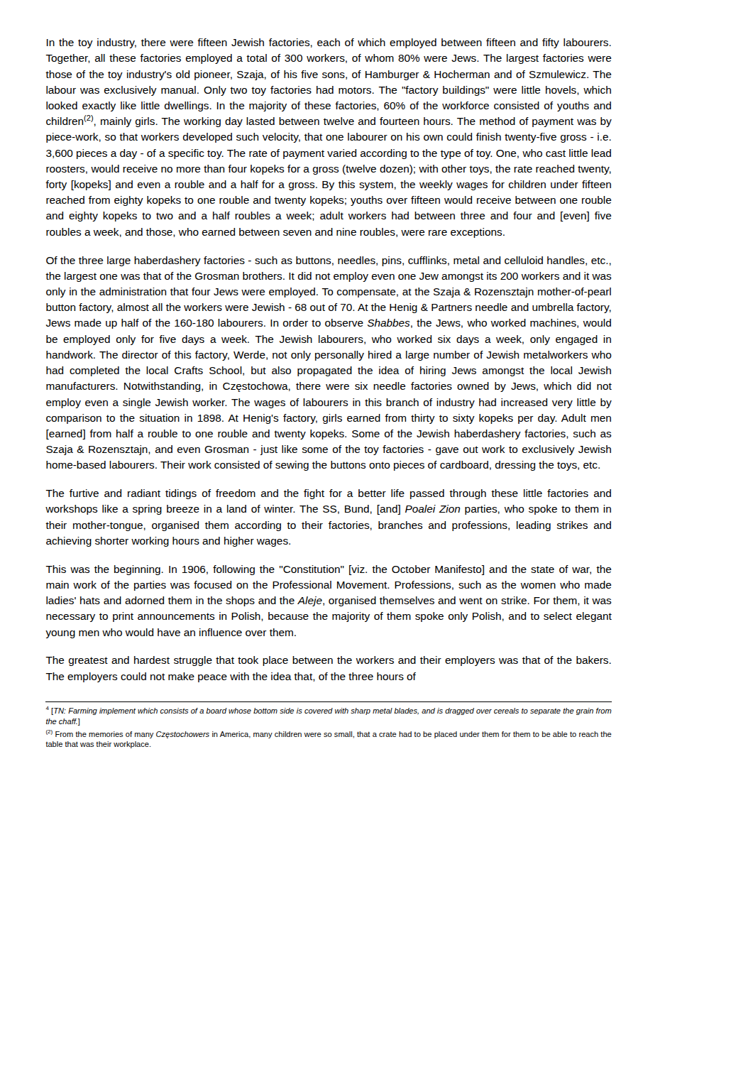In the toy industry, there were fifteen Jewish factories, each of which employed between fifteen and fifty labourers. Together, all these factories employed a total of 300 workers, of whom 80% were Jews. The largest factories were those of the toy industry's old pioneer, Szaja, of his five sons, of Hamburger & Hocherman and of Szmulewicz. The labour was exclusively manual. Only two toy factories had motors. The "factory buildings" were little hovels, which looked exactly like little dwellings. In the majority of these factories, 60% of the workforce consisted of youths and children(2), mainly girls. The working day lasted between twelve and fourteen hours. The method of payment was by piece-work, so that workers developed such velocity, that one labourer on his own could finish twenty-five gross - i.e. 3,600 pieces a day - of a specific toy. The rate of payment varied according to the type of toy. One, who cast little lead roosters, would receive no more than four kopeks for a gross (twelve dozen); with other toys, the rate reached twenty, forty [kopeks] and even a rouble and a half for a gross. By this system, the weekly wages for children under fifteen reached from eighty kopeks to one rouble and twenty kopeks; youths over fifteen would receive between one rouble and eighty kopeks to two and a half roubles a week; adult workers had between three and four and [even] five roubles a week, and those, who earned between seven and nine roubles, were rare exceptions.
Of the three large haberdashery factories - such as buttons, needles, pins, cufflinks, metal and celluloid handles, etc., the largest one was that of the Grosman brothers. It did not employ even one Jew amongst its 200 workers and it was only in the administration that four Jews were employed. To compensate, at the Szaja & Rozensztajn mother-of-pearl button factory, almost all the workers were Jewish - 68 out of 70. At the Henig & Partners needle and umbrella factory, Jews made up half of the 160-180 labourers. In order to observe Shabbes, the Jews, who worked machines, would be employed only for five days a week. The Jewish labourers, who worked six days a week, only engaged in handwork. The director of this factory, Werde, not only personally hired a large number of Jewish metalworkers who had completed the local Crafts School, but also propagated the idea of hiring Jews amongst the local Jewish manufacturers. Notwithstanding, in Częstochowa, there were six needle factories owned by Jews, which did not employ even a single Jewish worker. The wages of labourers in this branch of industry had increased very little by comparison to the situation in 1898. At Henig's factory, girls earned from thirty to sixty kopeks per day. Adult men [earned] from half a rouble to one rouble and twenty kopeks. Some of the Jewish haberdashery factories, such as Szaja & Rozensztajn, and even Grosman - just like some of the toy factories - gave out work to exclusively Jewish home-based labourers. Their work consisted of sewing the buttons onto pieces of cardboard, dressing the toys, etc.
The furtive and radiant tidings of freedom and the fight for a better life passed through these little factories and workshops like a spring breeze in a land of winter. The SS, Bund, [and] Poalei Zion parties, who spoke to them in their mother-tongue, organised them according to their factories, branches and professions, leading strikes and achieving shorter working hours and higher wages.
This was the beginning. In 1906, following the "Constitution" [viz. the October Manifesto] and the state of war, the main work of the parties was focused on the Professional Movement. Professions, such as the women who made ladies' hats and adorned them in the shops and the Aleje, organised themselves and went on strike. For them, it was necessary to print announcements in Polish, because the majority of them spoke only Polish, and to select elegant young men who would have an influence over them.
The greatest and hardest struggle that took place between the workers and their employers was that of the bakers. The employers could not make peace with the idea that, of the three hours of
4 [TN: Farming implement which consists of a board whose bottom side is covered with sharp metal blades, and is dragged over cereals to separate the grain from the chaff.]
(2) From the memories of many Częstochowers in America, many children were so small, that a crate had to be placed under them for them to be able to reach the table that was their workplace.